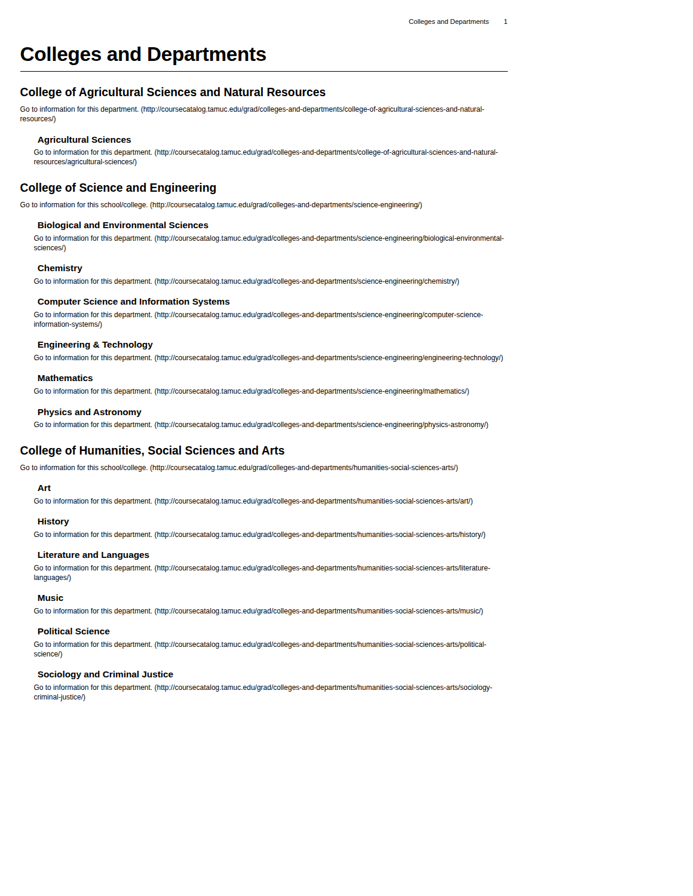Colleges and Departments1
Colleges and Departments
College of Agricultural Sciences and Natural Resources
Go to information for this department. (http://coursecatalog.tamuc.edu/grad/colleges-and-departments/college-of-agricultural-sciences-and-natural-resources/)
Agricultural Sciences
Go to information for this department. (http://coursecatalog.tamuc.edu/grad/colleges-and-departments/college-of-agricultural-sciences-and-natural-resources/agricultural-sciences/)
College of Science and Engineering
Go to information for this school/college. (http://coursecatalog.tamuc.edu/grad/colleges-and-departments/science-engineering/)
Biological and Environmental Sciences
Go to information for this department. (http://coursecatalog.tamuc.edu/grad/colleges-and-departments/science-engineering/biological-environmental-sciences/)
Chemistry
Go to information for this department. (http://coursecatalog.tamuc.edu/grad/colleges-and-departments/science-engineering/chemistry/)
Computer Science and Information Systems
Go to information for this department. (http://coursecatalog.tamuc.edu/grad/colleges-and-departments/science-engineering/computer-science-information-systems/)
Engineering & Technology
Go to information for this department. (http://coursecatalog.tamuc.edu/grad/colleges-and-departments/science-engineering/engineering-technology/)
Mathematics
Go to information for this department. (http://coursecatalog.tamuc.edu/grad/colleges-and-departments/science-engineering/mathematics/)
Physics and Astronomy
Go to information for this department. (http://coursecatalog.tamuc.edu/grad/colleges-and-departments/science-engineering/physics-astronomy/)
College of Humanities, Social Sciences and Arts
Go to information for this school/college. (http://coursecatalog.tamuc.edu/grad/colleges-and-departments/humanities-social-sciences-arts/)
Art
Go to information for this department. (http://coursecatalog.tamuc.edu/grad/colleges-and-departments/humanities-social-sciences-arts/art/)
History
Go to information for this department. (http://coursecatalog.tamuc.edu/grad/colleges-and-departments/humanities-social-sciences-arts/history/)
Literature and Languages
Go to information for this department. (http://coursecatalog.tamuc.edu/grad/colleges-and-departments/humanities-social-sciences-arts/literature-languages/)
Music
Go to information for this department. (http://coursecatalog.tamuc.edu/grad/colleges-and-departments/humanities-social-sciences-arts/music/)
Political Science
Go to information for this department. (http://coursecatalog.tamuc.edu/grad/colleges-and-departments/humanities-social-sciences-arts/political-science/)
Sociology and Criminal Justice
Go to information for this department. (http://coursecatalog.tamuc.edu/grad/colleges-and-departments/humanities-social-sciences-arts/sociology-criminal-justice/)